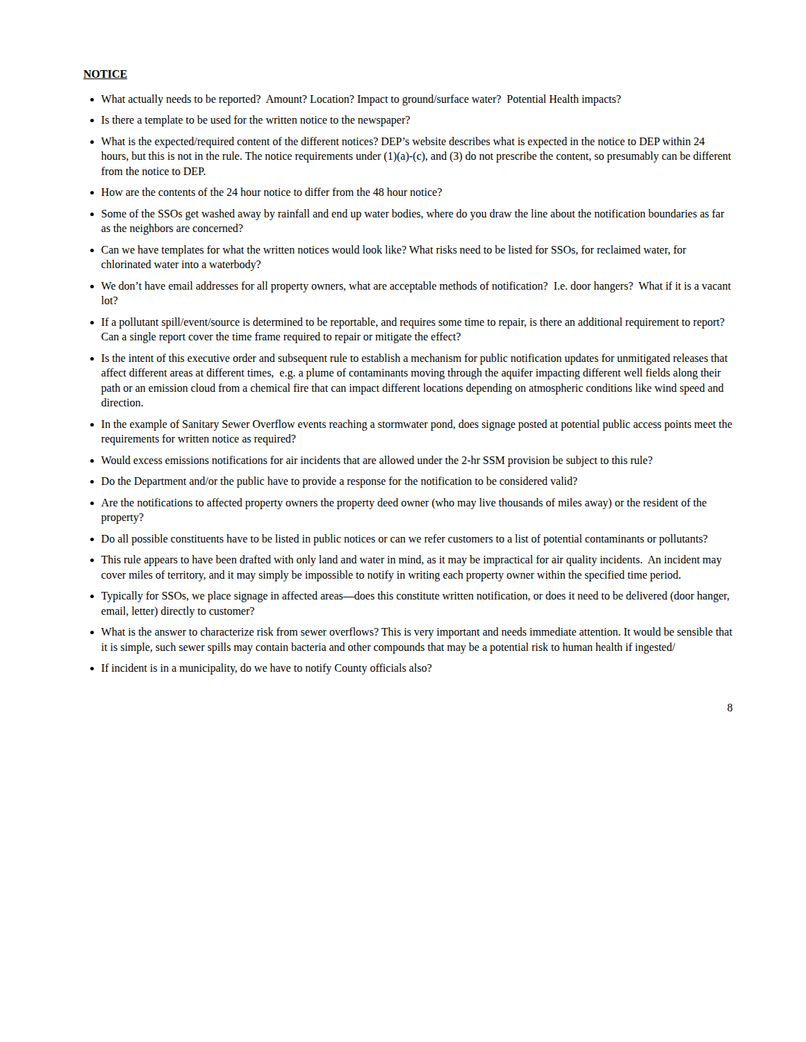NOTICE
What actually needs to be reported? Amount? Location? Impact to ground/surface water? Potential Health impacts?
Is there a template to be used for the written notice to the newspaper?
What is the expected/required content of the different notices? DEP’s website describes what is expected in the notice to DEP within 24 hours, but this is not in the rule. The notice requirements under (1)(a)-(c), and (3) do not prescribe the content, so presumably can be different from the notice to DEP.
How are the contents of the 24 hour notice to differ from the 48 hour notice?
Some of the SSOs get washed away by rainfall and end up water bodies, where do you draw the line about the notification boundaries as far as the neighbors are concerned?
Can we have templates for what the written notices would look like? What risks need to be listed for SSOs, for reclaimed water, for chlorinated water into a waterbody?
We don’t have email addresses for all property owners, what are acceptable methods of notification? I.e. door hangers? What if it is a vacant lot?
If a pollutant spill/event/source is determined to be reportable, and requires some time to repair, is there an additional requirement to report? Can a single report cover the time frame required to repair or mitigate the effect?
Is the intent of this executive order and subsequent rule to establish a mechanism for public notification updates for unmitigated releases that affect different areas at different times, e.g. a plume of contaminants moving through the aquifer impacting different well fields along their path or an emission cloud from a chemical fire that can impact different locations depending on atmospheric conditions like wind speed and direction.
In the example of Sanitary Sewer Overflow events reaching a stormwater pond, does signage posted at potential public access points meet the requirements for written notice as required?
Would excess emissions notifications for air incidents that are allowed under the 2-hr SSM provision be subject to this rule?
Do the Department and/or the public have to provide a response for the notification to be considered valid?
Are the notifications to affected property owners the property deed owner (who may live thousands of miles away) or the resident of the property?
Do all possible constituents have to be listed in public notices or can we refer customers to a list of potential contaminants or pollutants?
This rule appears to have been drafted with only land and water in mind, as it may be impractical for air quality incidents. An incident may cover miles of territory, and it may simply be impossible to notify in writing each property owner within the specified time period.
Typically for SSOs, we place signage in affected areas—does this constitute written notification, or does it need to be delivered (door hanger, email, letter) directly to customer?
What is the answer to characterize risk from sewer overflows? This is very important and needs immediate attention. It would be sensible that it is simple, such sewer spills may contain bacteria and other compounds that may be a potential risk to human health if ingested/
If incident is in a municipality, do we have to notify County officials also?
8